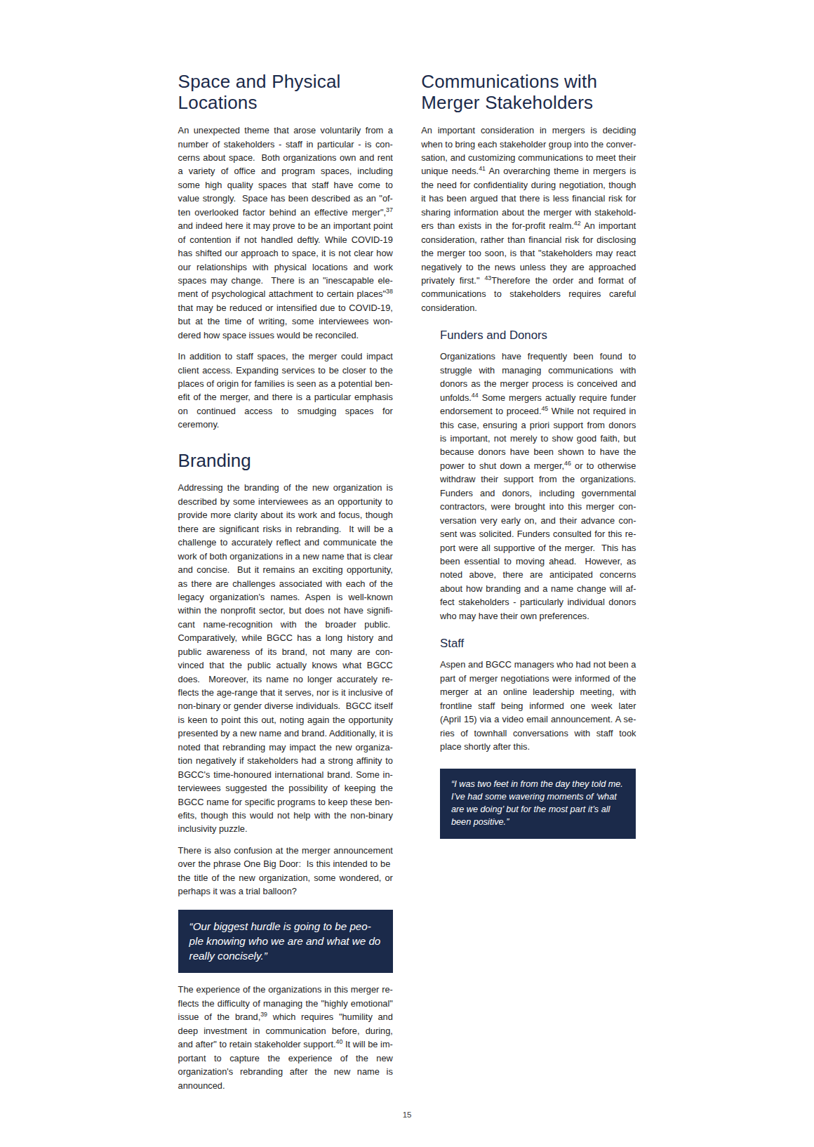Space and Physical Locations
An unexpected theme that arose voluntarily from a number of stakeholders - staff in particular - is concerns about space. Both organizations own and rent a variety of office and program spaces, including some high quality spaces that staff have come to value strongly. Space has been described as an "often overlooked factor behind an effective merger",37 and indeed here it may prove to be an important point of contention if not handled deftly. While COVID-19 has shifted our approach to space, it is not clear how our relationships with physical locations and work spaces may change. There is an "inescapable element of psychological attachment to certain places"38 that may be reduced or intensified due to COVID-19, but at the time of writing, some interviewees wondered how space issues would be reconciled.
In addition to staff spaces, the merger could impact client access. Expanding services to be closer to the places of origin for families is seen as a potential benefit of the merger, and there is a particular emphasis on continued access to smudging spaces for ceremony.
Branding
Addressing the branding of the new organization is described by some interviewees as an opportunity to provide more clarity about its work and focus, though there are significant risks in rebranding. It will be a challenge to accurately reflect and communicate the work of both organizations in a new name that is clear and concise. But it remains an exciting opportunity, as there are challenges associated with each of the legacy organization's names. Aspen is well-known within the nonprofit sector, but does not have significant name-recognition with the broader public. Comparatively, while BGCC has a long history and public awareness of its brand, not many are convinced that the public actually knows what BGCC does. Moreover, its name no longer accurately reflects the age-range that it serves, nor is it inclusive of non-binary or gender diverse individuals. BGCC itself is keen to point this out, noting again the opportunity presented by a new name and brand. Additionally, it is noted that rebranding may impact the new organization negatively if stakeholders had a strong affinity to BGCC's time-honoured international brand. Some interviewees suggested the possibility of keeping the BGCC name for specific programs to keep these benefits, though this would not help with the non-binary inclusivity puzzle.
There is also confusion at the merger announcement over the phrase One Big Door: Is this intended to be the title of the new organization, some wondered, or perhaps it was a trial balloon?
“Our biggest hurdle is going to be people knowing who we are and what we do really concisely.”
The experience of the organizations in this merger reflects the difficulty of managing the "highly emotional" issue of the brand,39 which requires "humility and deep investment in communication before, during, and after" to retain stakeholder support.40 It will be important to capture the experience of the new organization's rebranding after the new name is announced.
Communications with Merger Stakeholders
An important consideration in mergers is deciding when to bring each stakeholder group into the conversation, and customizing communications to meet their unique needs.41 An overarching theme in mergers is the need for confidentiality during negotiation, though it has been argued that there is less financial risk for sharing information about the merger with stakeholders than exists in the for-profit realm.42 An important consideration, rather than financial risk for disclosing the merger too soon, is that "stakeholders may react negatively to the news unless they are approached privately first." 43Therefore the order and format of communications to stakeholders requires careful consideration.
Funders and Donors
Organizations have frequently been found to struggle with managing communications with donors as the merger process is conceived and unfolds.44 Some mergers actually require funder endorsement to proceed.45 While not required in this case, ensuring a priori support from donors is important, not merely to show good faith, but because donors have been shown to have the power to shut down a merger,46 or to otherwise withdraw their support from the organizations. Funders and donors, including governmental contractors, were brought into this merger conversation very early on, and their advance consent was solicited. Funders consulted for this report were all supportive of the merger. This has been essential to moving ahead. However, as noted above, there are anticipated concerns about how branding and a name change will affect stakeholders - particularly individual donors who may have their own preferences.
Staff
Aspen and BGCC managers who had not been a part of merger negotiations were informed of the merger at an online leadership meeting, with frontline staff being informed one week later (April 15) via a video email announcement. A series of townhall conversations with staff took place shortly after this.
“I was two feet in from the day they told me. I’ve had some wavering moments of ‘what are we doing’ but for the most part it’s all been positive.”
15